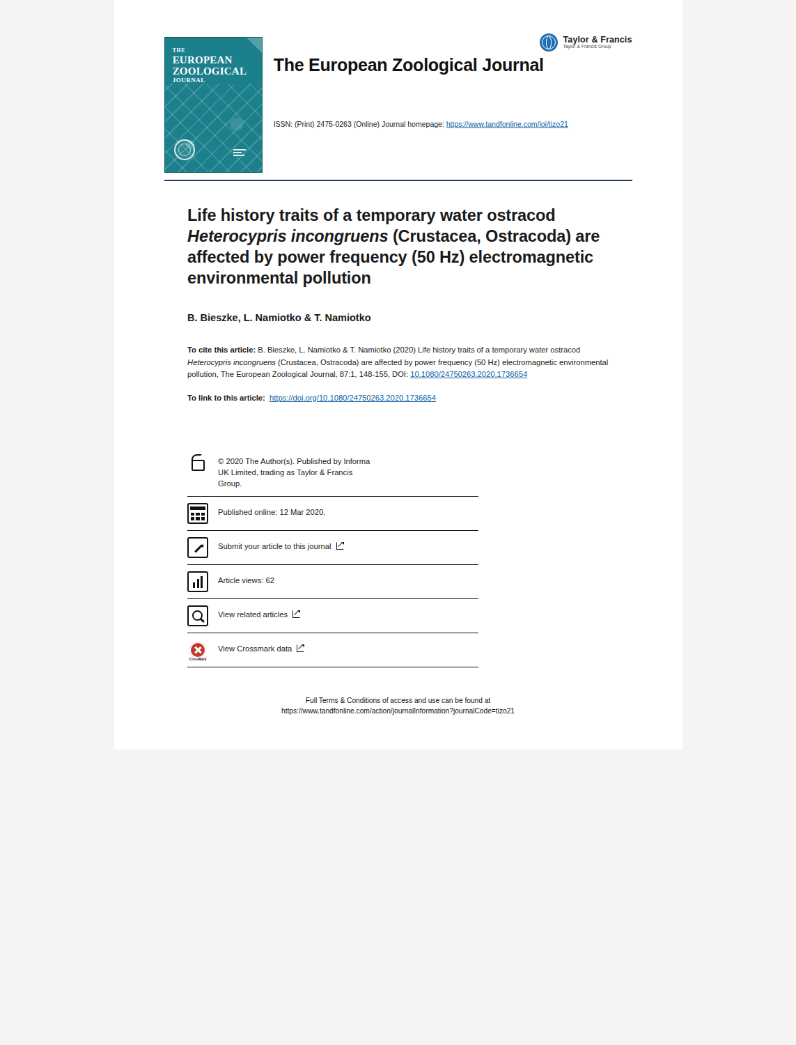Taylor & Francis
Taylor & Francis Group
The European Zoological Journal
The European Zoological Journal
ISSN: (Print) 2475-0263 (Online) Journal homepage: https://www.tandfonline.com/loi/tizo21
Life history traits of a temporary water ostracod Heterocypris incongruens (Crustacea, Ostracoda) are affected by power frequency (50 Hz) electromagnetic environmental pollution
B. Bieszke, L. Namiotko & T. Namiotko
To cite this article: B. Bieszke, L. Namiotko & T. Namiotko (2020) Life history traits of a temporary water ostracod Heterocypris incongruens (Crustacea, Ostracoda) are affected by power frequency (50 Hz) electromagnetic environmental pollution, The European Zoological Journal, 87:1, 148-155, DOI: 10.1080/24750263.2020.1736654
To link to this article: https://doi.org/10.1080/24750263.2020.1736654
© 2020 The Author(s). Published by Informa UK Limited, trading as Taylor & Francis Group.
Published online: 12 Mar 2020.
Submit your article to this journal
Article views: 62
View related articles
CrossMark
View Crossmark data
Full Terms & Conditions of access and use can be found at
https://www.tandfonline.com/action/journalInformation?journalCode=tizo21